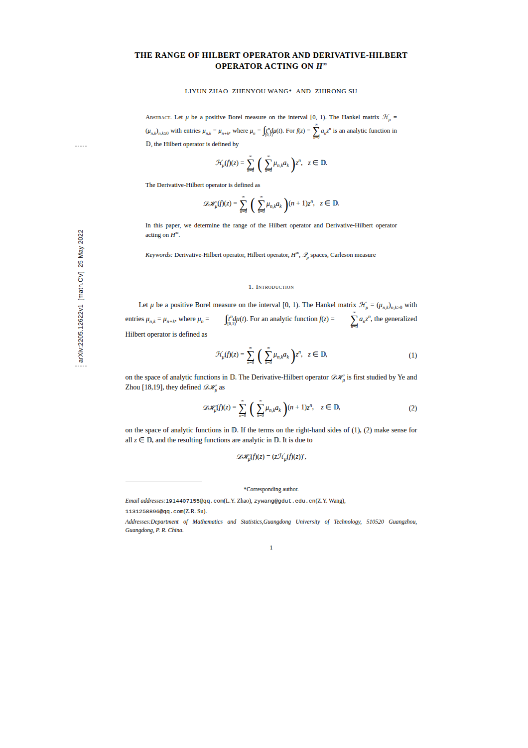arXiv:2205.12622v1 [math.CV] 25 May 2022
The Range of Hilbert Operator and Derivative-Hilbert
Operator Acting on H∞
Liyun Zhao Zhenyou Wang* and Zhirong Su
Abstract. Let μ be a positive Borel measure on the interval [0, 1). The Hankel matrix ℋμ = (μn,k)n,k≥0 with entries μn,k = μn+k, where μn = ∫[0,1) tndμ(t). For f(z) = ∞∑n=0 anzn is an analytic function in 𝔻, the Hilbert operator is defined by
ℋμ(f)(z) = ∞∑n=0 ( ∞∑k=0 μn,kak ) zn, z ∈ 𝔻.
The Derivative-Hilbert operator is defined as
𝒟ℋμ(f)(z) = ∞∑n=0 ( ∞∑k=0 μn,kak )(n + 1)zn, z ∈ 𝔻.
In this paper, we determine the range of the Hilbert operator and Derivative-Hilbert operator acting on H∞.
Keywords: Derivative-Hilbert operator, Hilbert operator, H∞, 𝒬p spaces, Carleson measure
1. Introduction
Let μ be a positive Borel measure on the interval [0, 1). The Hankel matrix ℋμ = (μn,k)n,k≥0 with entries μn,k = μn+k, where μn = ∫[0,1) tndμ(t). For an analytic function f(z) = ∞∑n=0 anzn, the generalized Hilbert operator is defined as
ℋμ(f)(z) = ∞∑n=0 ( ∞∑k=0 μn,kak ) zn, z ∈ 𝔻, (1)
on the space of analytic functions in 𝔻. The Derivative-Hilbert operator 𝒟ℋμ is first studied by Ye and Zhou [18,19], they defined 𝒟ℋμ as
𝒟ℋμ(f)(z) = ∞∑n=0 ( ∞∑k=0 μn,kak )(n + 1)zn, z ∈ 𝔻, (2)
on the space of analytic functions in 𝔻. If the terms on the right-hand sides of (1), (2) make sense for all z ∈ 𝔻, and the resulting functions are analytic in 𝔻. It is due to
𝒟ℋμ(f)(z) = (zℋμ(f)(z))′,
*Corresponding author.
Email addresses: 1914407155@qq.com(L.Y. Zhao), zywang@gdut.edu.cn(Z.Y. Wang),
1131258896@qq.com(Z.R. Su).
Addresses:Department of Mathematics and Statistics,Guangdong University of Technology, 510520 Guangzhou, Guangdong, P. R. China.
1